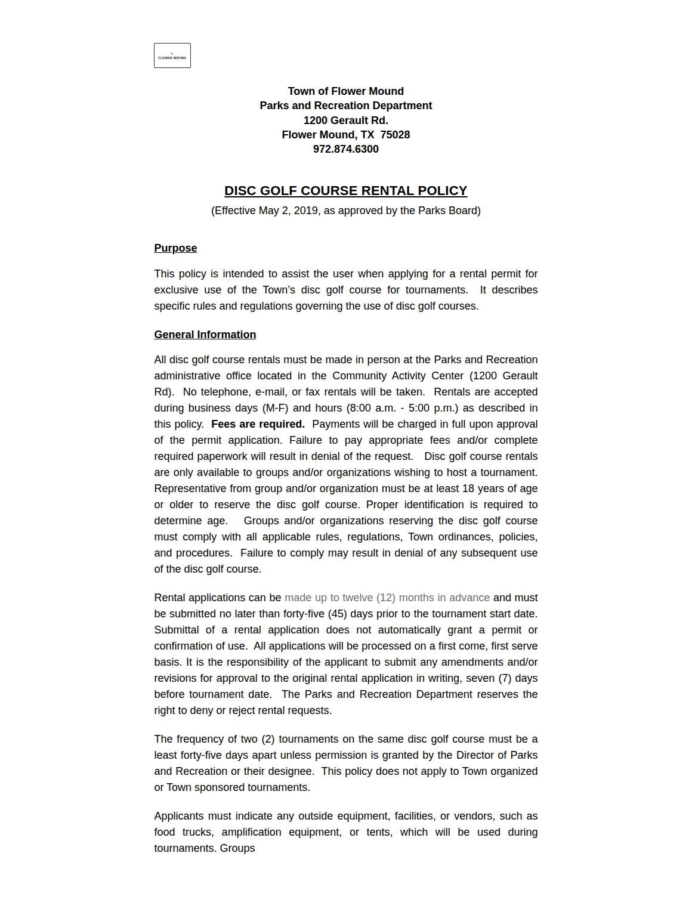∿FLOWER MOUND
Town of Flower Mound
Parks and Recreation Department
1200 Gerault Rd.
Flower Mound, TX 75028
972.874.6300
DISC GOLF COURSE RENTAL POLICY
(Effective May 2, 2019, as approved by the Parks Board)
Purpose
This policy is intended to assist the user when applying for a rental permit for exclusive use of the Town’s disc golf course for tournaments. It describes specific rules and regulations governing the use of disc golf courses.
General Information
All disc golf course rentals must be made in person at the Parks and Recreation administrative office located in the Community Activity Center (1200 Gerault Rd). No telephone, e-mail, or fax rentals will be taken. Rentals are accepted during business days (M-F) and hours (8:00 a.m. - 5:00 p.m.) as described in this policy. Fees are required. Payments will be charged in full upon approval of the permit application. Failure to pay appropriate fees and/or complete required paperwork will result in denial of the request. Disc golf course rentals are only available to groups and/or organizations wishing to host a tournament. Representative from group and/or organization must be at least 18 years of age or older to reserve the disc golf course. Proper identification is required to determine age. Groups and/or organizations reserving the disc golf course must comply with all applicable rules, regulations, Town ordinances, policies, and procedures. Failure to comply may result in denial of any subsequent use of the disc golf course.
Rental applications can be made up to twelve (12) months in advance and must be submitted no later than forty-five (45) days prior to the tournament start date. Submittal of a rental application does not automatically grant a permit or confirmation of use. All applications will be processed on a first come, first serve basis. It is the responsibility of the applicant to submit any amendments and/or revisions for approval to the original rental application in writing, seven (7) days before tournament date. The Parks and Recreation Department reserves the right to deny or reject rental requests.
The frequency of two (2) tournaments on the same disc golf course must be a least forty-five days apart unless permission is granted by the Director of Parks and Recreation or their designee. This policy does not apply to Town organized or Town sponsored tournaments.
Applicants must indicate any outside equipment, facilities, or vendors, such as food trucks, amplification equipment, or tents, which will be used during tournaments. Groups